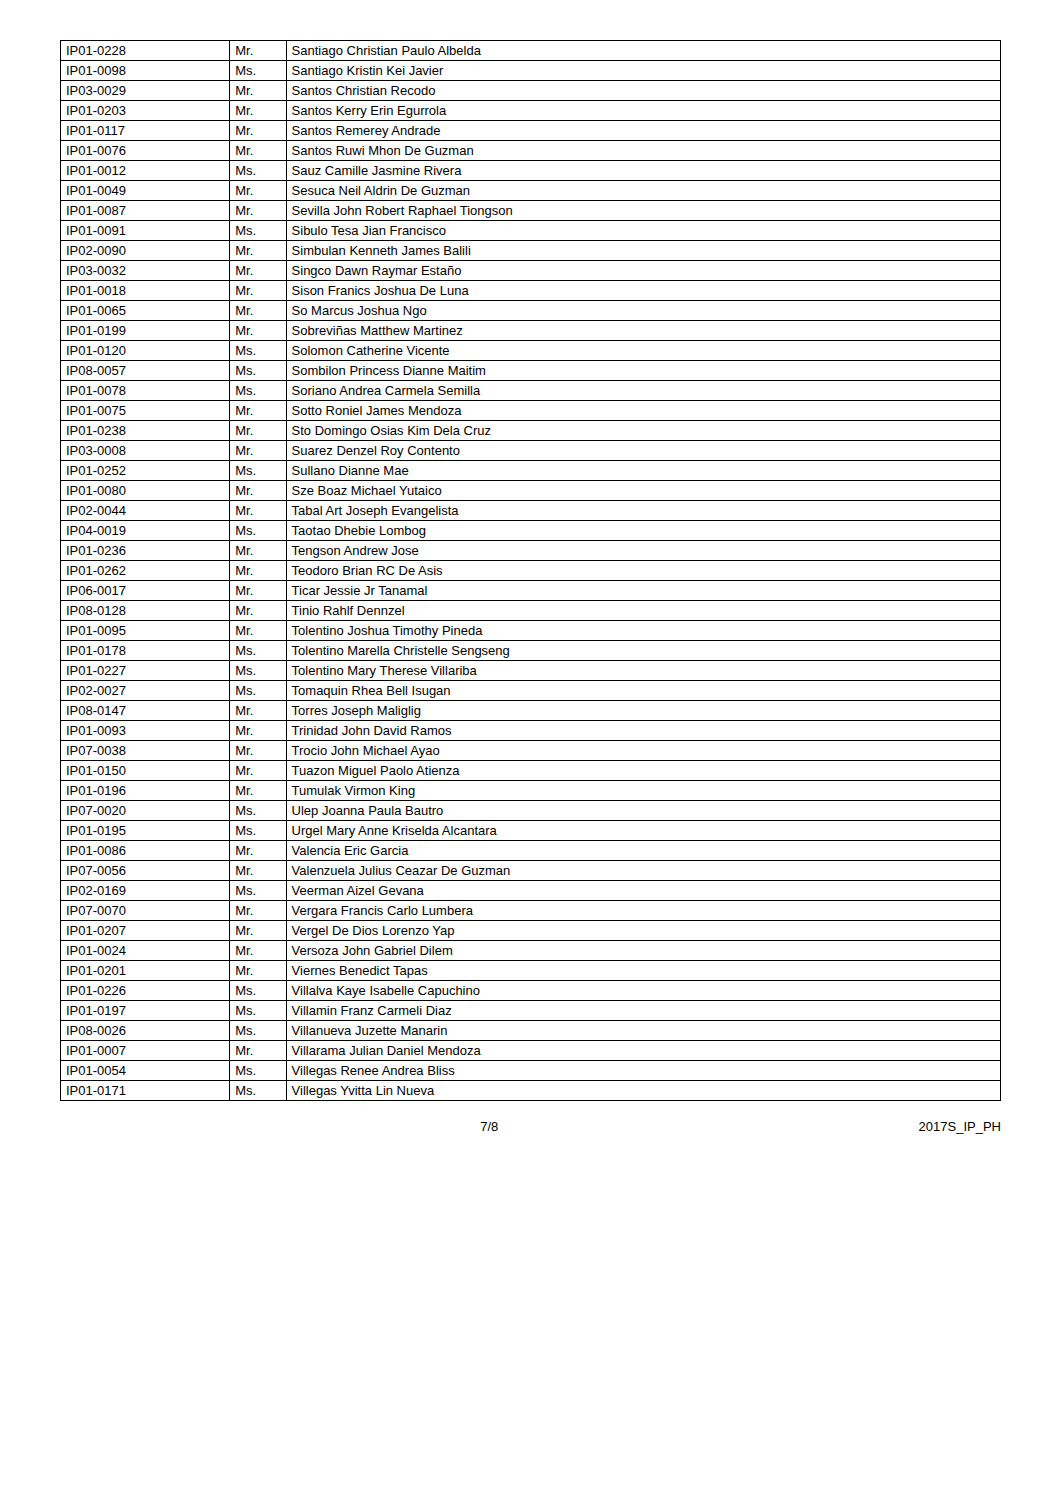| IP01-0228 | Mr. | Santiago Christian Paulo Albelda |
| IP01-0098 | Ms. | Santiago Kristin Kei Javier |
| IP03-0029 | Mr. | Santos Christian Recodo |
| IP01-0203 | Mr. | Santos Kerry Erin Egurrola |
| IP01-0117 | Mr. | Santos Remerey Andrade |
| IP01-0076 | Mr. | Santos Ruwi Mhon De Guzman |
| IP01-0012 | Ms. | Sauz Camille Jasmine Rivera |
| IP01-0049 | Mr. | Sesuca Neil Aldrin De Guzman |
| IP01-0087 | Mr. | Sevilla John Robert Raphael Tiongson |
| IP01-0091 | Ms. | Sibulo Tesa Jian Francisco |
| IP02-0090 | Mr. | Simbulan Kenneth James Balili |
| IP03-0032 | Mr. | Singco Dawn Raymar Estaño |
| IP01-0018 | Mr. | Sison Franics Joshua De Luna |
| IP01-0065 | Mr. | So Marcus Joshua Ngo |
| IP01-0199 | Mr. | Sobreviñas Matthew Martinez |
| IP01-0120 | Ms. | Solomon Catherine Vicente |
| IP08-0057 | Ms. | Sombilon Princess Dianne Maitim |
| IP01-0078 | Ms. | Soriano Andrea Carmela Semilla |
| IP01-0075 | Mr. | Sotto Roniel James Mendoza |
| IP01-0238 | Mr. | Sto Domingo Osias Kim Dela Cruz |
| IP03-0008 | Mr. | Suarez Denzel Roy Contento |
| IP01-0252 | Ms. | Sullano Dianne Mae |
| IP01-0080 | Mr. | Sze Boaz Michael Yutaico |
| IP02-0044 | Mr. | Tabal Art Joseph Evangelista |
| IP04-0019 | Ms. | Taotao Dhebie Lombog |
| IP01-0236 | Mr. | Tengson Andrew Jose |
| IP01-0262 | Mr. | Teodoro Brian RC De Asis |
| IP06-0017 | Mr. | Ticar Jessie Jr Tanamal |
| IP08-0128 | Mr. | Tinio Rahlf Dennzel |
| IP01-0095 | Mr. | Tolentino Joshua Timothy Pineda |
| IP01-0178 | Ms. | Tolentino Marella Christelle Sengseng |
| IP01-0227 | Ms. | Tolentino Mary Therese Villariba |
| IP02-0027 | Ms. | Tomaquin Rhea Bell Isugan |
| IP08-0147 | Mr. | Torres Joseph Maliglig |
| IP01-0093 | Mr. | Trinidad John David Ramos |
| IP07-0038 | Mr. | Trocio John Michael Ayao |
| IP01-0150 | Mr. | Tuazon Miguel Paolo Atienza |
| IP01-0196 | Mr. | Tumulak Virmon King |
| IP07-0020 | Ms. | Ulep Joanna Paula Bautro |
| IP01-0195 | Ms. | Urgel Mary Anne Kriselda Alcantara |
| IP01-0086 | Mr. | Valencia Eric Garcia |
| IP07-0056 | Mr. | Valenzuela Julius Ceazar De Guzman |
| IP02-0169 | Ms. | Veerman Aizel Gevana |
| IP07-0070 | Mr. | Vergara Francis Carlo Lumbera |
| IP01-0207 | Mr. | Vergel De Dios Lorenzo Yap |
| IP01-0024 | Mr. | Versoza John Gabriel Dilem |
| IP01-0201 | Mr. | Viernes Benedict Tapas |
| IP01-0226 | Ms. | Villalva Kaye Isabelle Capuchino |
| IP01-0197 | Ms. | Villamin Franz Carmeli Diaz |
| IP08-0026 | Ms. | Villanueva Juzette Manarin |
| IP01-0007 | Mr. | Villarama Julian Daniel Mendoza |
| IP01-0054 | Ms. | Villegas Renee Andrea Bliss |
| IP01-0171 | Ms. | Villegas Yvitta Lin Nueva |
7/8 2017S_IP_PH